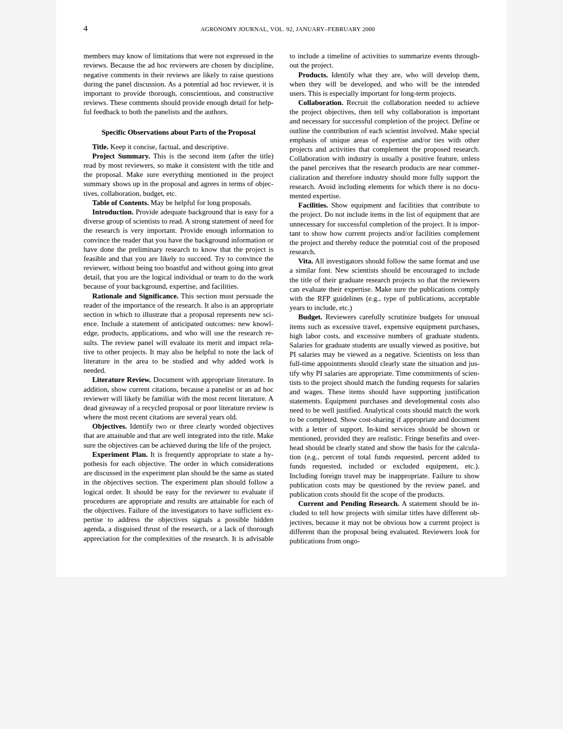4 Agronomy Journal, Vol. 92, January–February 2000
members may know of limitations that were not expressed in the reviews. Because the ad hoc reviewers are chosen by discipline, negative comments in their reviews are likely to raise questions during the panel discussion. As a potential ad hoc reviewer, it is important to provide thorough, conscientious, and constructive reviews. These comments should provide enough detail for helpful feedback to both the panelists and the authors.
Specific Observations about Parts of the Proposal
Title. Keep it concise, factual, and descriptive.
Project Summary. This is the second item (after the title) read by most reviewers, so make it consistent with the title and the proposal. Make sure everything mentioned in the project summary shows up in the proposal and agrees in terms of objectives, collaboration, budget, etc.
Table of Contents. May be helpful for long proposals.
Introduction. Provide adequate background that is easy for a diverse group of scientists to read. A strong statement of need for the research is very important. Provide enough information to convince the reader that you have the background information or have done the preliminary research to know that the project is feasible and that you are likely to succeed. Try to convince the reviewer, without being too boastful and without going into great detail, that you are the logical individual or team to do the work because of your background, expertise, and facilities.
Rationale and Significance. This section must persuade the reader of the importance of the research. It also is an appropriate section in which to illustrate that a proposal represents new science. Include a statement of anticipated outcomes: new knowledge, products, applications, and who will use the research results. The review panel will evaluate its merit and impact relative to other projects. It may also be helpful to note the lack of literature in the area to be studied and why added work is needed.
Literature Review. Document with appropriate literature. In addition, show current citations, because a panelist or an ad hoc reviewer will likely be familiar with the most recent literature. A dead giveaway of a recycled proposal or poor literature review is where the most recent citations are several years old.
Objectives. Identify two or three clearly worded objectives that are attainable and that are well integrated into the title. Make sure the objectives can be achieved during the life of the project.
Experiment Plan. It is frequently appropriate to state a hypothesis for each objective. The order in which considerations are discussed in the experiment plan should be the same as stated in the objectives section. The experiment plan should follow a logical order. It should be easy for the reviewer to evaluate if procedures are appropriate and results are attainable for each of the objectives. Failure of the investigators to have sufficient expertise to address the objectives signals a possible hidden agenda, a disguised thrust of the research, or a lack of thorough appreciation for the complexities of the research. It is advisable to include a timeline of activities to summarize events throughout the project.
Products. Identify what they are, who will develop them, when they will be developed, and who will be the intended users. This is especially important for long-term projects.
Collaboration. Recruit the collaboration needed to achieve the project objectives, then tell why collaboration is important and necessary for successful completion of the project. Define or outline the contribution of each scientist involved. Make special emphasis of unique areas of expertise and/or ties with other projects and activities that complement the proposed research. Collaboration with industry is usually a positive feature, unless the panel perceives that the research products are near commercialization and therefore industry should more fully support the research. Avoid including elements for which there is no documented expertise.
Facilities. Show equipment and facilities that contribute to the project. Do not include items in the list of equipment that are unnecessary for successful completion of the project. It is important to show how current projects and/or facilities complement the project and thereby reduce the potential cost of the proposed research.
Vita. All investigators should follow the same format and use a similar font. New scientists should be encouraged to include the title of their graduate research projects so that the reviewers can evaluate their expertise. Make sure the publications comply with the RFP guidelines (e.g., type of publications, acceptable years to include, etc.)
Budget. Reviewers carefully scrutinize budgets for unusual items such as excessive travel, expensive equipment purchases, high labor costs, and excessive numbers of graduate students. Salaries for graduate students are usually viewed as positive, but PI salaries may be viewed as a negative. Scientists on less than full-time appointments should clearly state the situation and justify why PI salaries are appropriate. Time commitments of scientists to the project should match the funding requests for salaries and wages. These items should have supporting justification statements. Equipment purchases and developmental costs also need to be well justified. Analytical costs should match the work to be completed. Show cost-sharing if appropriate and document with a letter of support. In-kind services should be shown or mentioned, provided they are realistic. Fringe benefits and overhead should be clearly stated and show the basis for the calculation (e.g., percent of total funds requested, percent added to funds requested, included or excluded equipment, etc.). Including foreign travel may be inappropriate. Failure to show publication costs may be questioned by the review panel, and publication costs should fit the scope of the products.
Current and Pending Research. A statement should be included to tell how projects with similar titles have different objectives, because it may not be obvious how a current project is different than the proposal being evaluated. Reviewers look for publications from ongo-